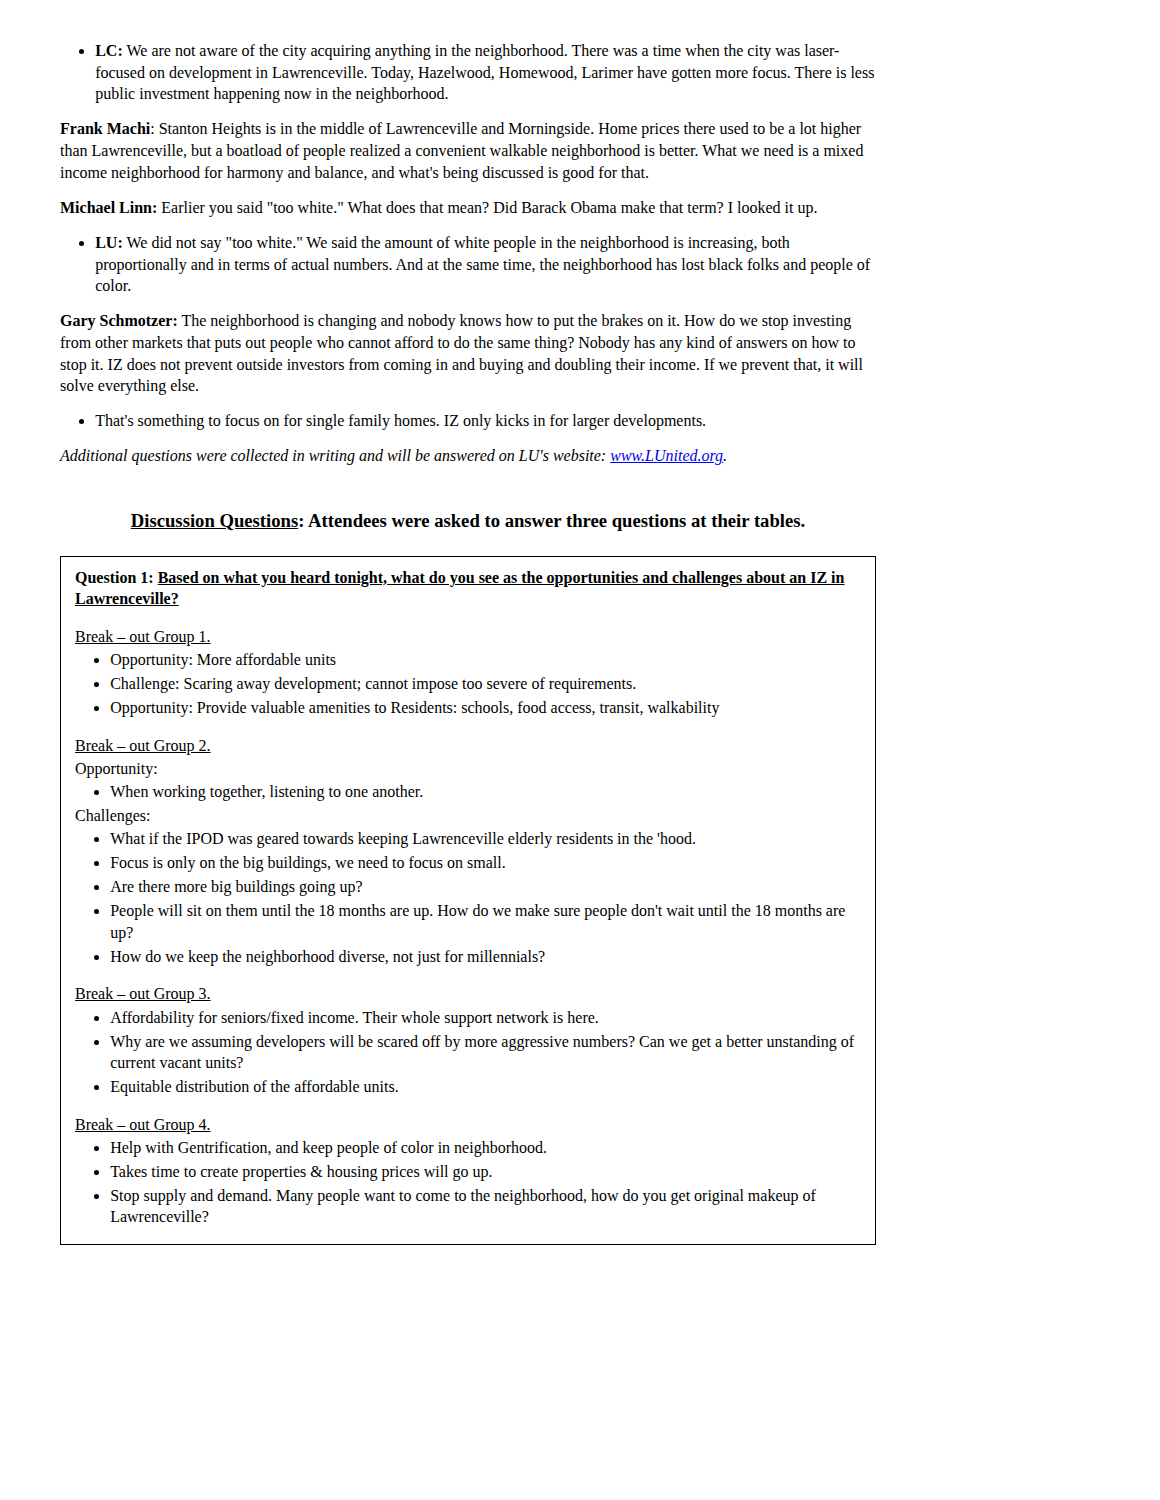LC: We are not aware of the city acquiring anything in the neighborhood. There was a time when the city was laser-focused on development in Lawrenceville. Today, Hazelwood, Homewood, Larimer have gotten more focus. There is less public investment happening now in the neighborhood.
Frank Machi: Stanton Heights is in the middle of Lawrenceville and Morningside. Home prices there used to be a lot higher than Lawrenceville, but a boatload of people realized a convenient walkable neighborhood is better. What we need is a mixed income neighborhood for harmony and balance, and what's being discussed is good for that.
Michael Linn: Earlier you said "too white." What does that mean? Did Barack Obama make that term? I looked it up.
LU: We did not say "too white." We said the amount of white people in the neighborhood is increasing, both proportionally and in terms of actual numbers. And at the same time, the neighborhood has lost black folks and people of color.
Gary Schmotzer: The neighborhood is changing and nobody knows how to put the brakes on it. How do we stop investing from other markets that puts out people who cannot afford to do the same thing? Nobody has any kind of answers on how to stop it. IZ does not prevent outside investors from coming in and buying and doubling their income. If we prevent that, it will solve everything else.
That's something to focus on for single family homes. IZ only kicks in for larger developments.
Additional questions were collected in writing and will be answered on LU's website: www.LUnited.org.
Discussion Questions: Attendees were asked to answer three questions at their tables.
Question 1: Based on what you heard tonight, what do you see as the opportunities and challenges about an IZ in Lawrenceville?
Break – out Group 1.
Opportunity: More affordable units
Challenge: Scaring away development; cannot impose too severe of requirements.
Opportunity: Provide valuable amenities to Residents: schools, food access, transit, walkability
Break – out Group 2.
Opportunity:
When working together, listening to one another.
Challenges:
What if the IPOD was geared towards keeping Lawrenceville elderly residents in the 'hood.
Focus is only on the big buildings, we need to focus on small.
Are there more big buildings going up?
People will sit on them until the 18 months are up. How do we make sure people don't wait until the 18 months are up?
How do we keep the neighborhood diverse, not just for millennials?
Break – out Group 3.
Affordability for seniors/fixed income. Their whole support network is here.
Why are we assuming developers will be scared off by more aggressive numbers? Can we get a better unstanding of current vacant units?
Equitable distribution of the affordable units.
Break – out Group 4.
Help with Gentrification, and keep people of color in neighborhood.
Takes time to create properties & housing prices will go up.
Stop supply and demand. Many people want to come to the neighborhood, how do you get original makeup of Lawrenceville?